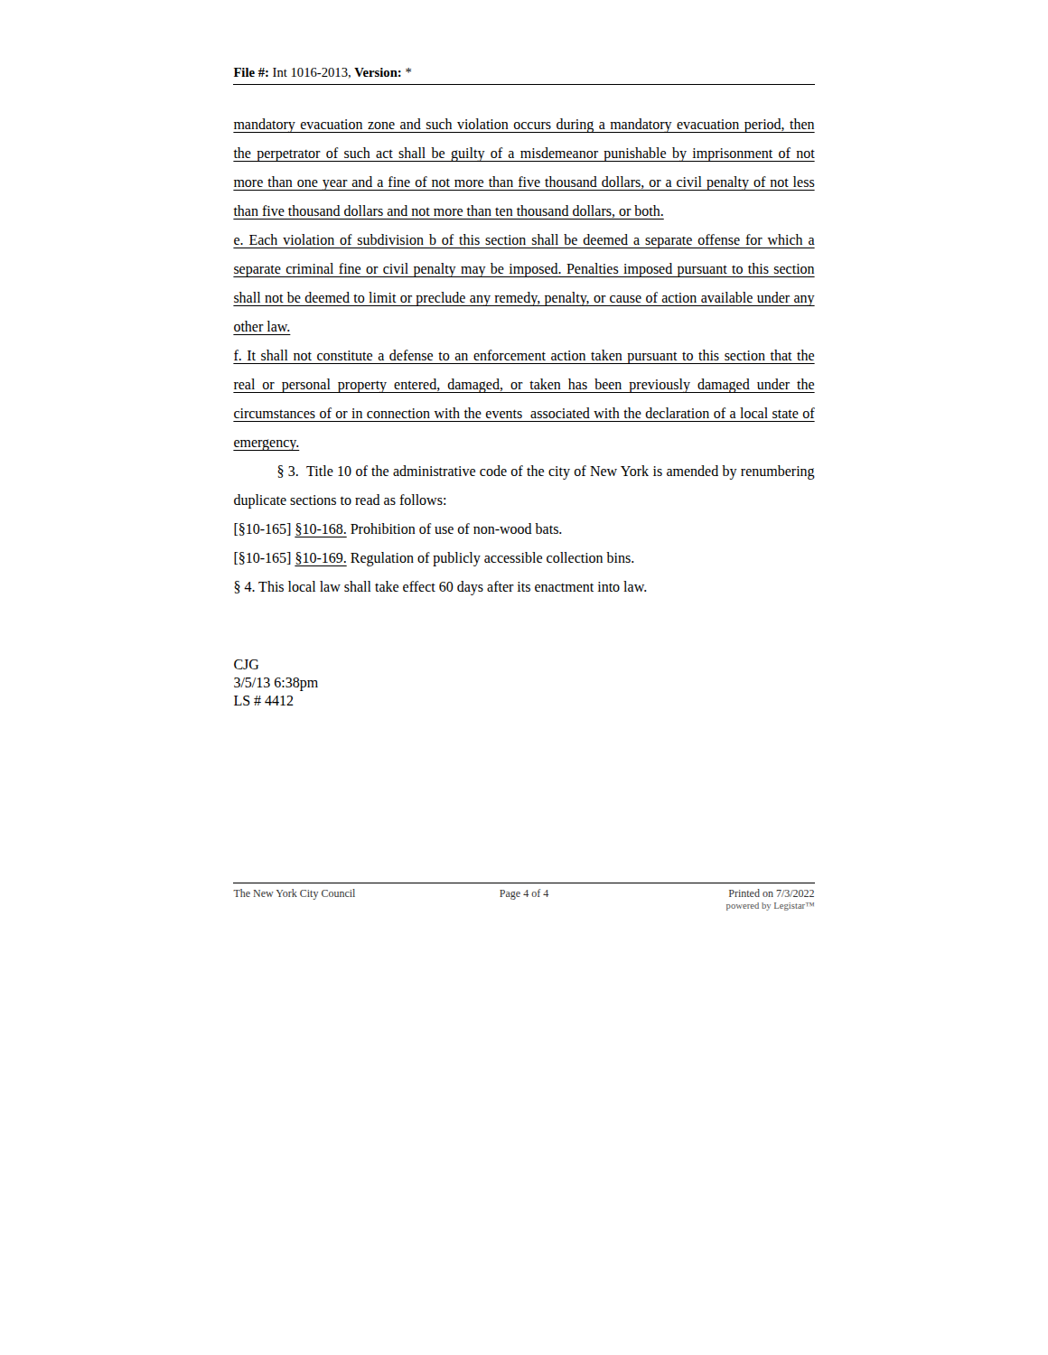File #: Int 1016-2013, Version: *
mandatory evacuation zone and such violation occurs during a mandatory evacuation period, then the perpetrator of such act shall be guilty of a misdemeanor punishable by imprisonment of not more than one year and a fine of not more than five thousand dollars, or a civil penalty of not less than five thousand dollars and not more than ten thousand dollars, or both.
e. Each violation of subdivision b of this section shall be deemed a separate offense for which a separate criminal fine or civil penalty may be imposed. Penalties imposed pursuant to this section shall not be deemed to limit or preclude any remedy, penalty, or cause of action available under any other law.
f. It shall not constitute a defense to an enforcement action taken pursuant to this section that the real or personal property entered, damaged, or taken has been previously damaged under the circumstances of or in connection with the events associated with the declaration of a local state of emergency.
§ 3. Title 10 of the administrative code of the city of New York is amended by renumbering duplicate sections to read as follows:
[§10-165] §10-168. Prohibition of use of non-wood bats.
[§10-165] §10-169. Regulation of publicly accessible collection bins.
§ 4. This local law shall take effect 60 days after its enactment into law.
CJG
3/5/13 6:38pm
LS # 4412
The New York City Council
Page 4 of 4
Printed on 7/3/2022 powered by Legistar™